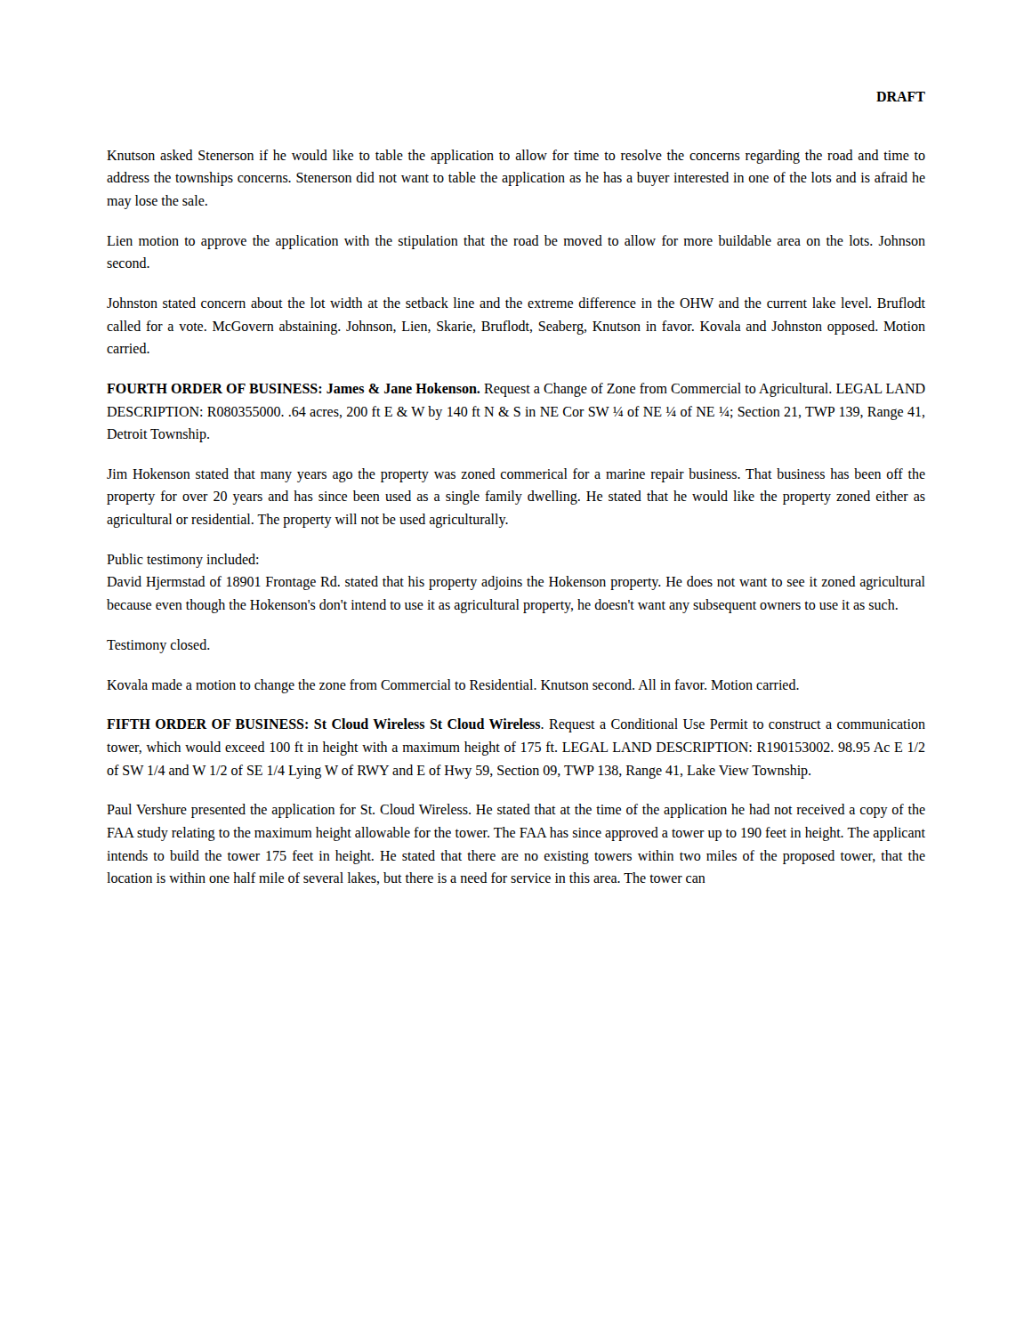DRAFT
Knutson asked Stenerson if he would like to table the application to allow for time to resolve the concerns regarding the road and time to address the townships concerns. Stenerson did not want to table the application as he has a buyer interested in one of the lots and is afraid he may lose the sale.
Lien motion to approve the application with the stipulation that the road be moved to allow for more buildable area on the lots. Johnson second.
Johnston stated concern about the lot width at the setback line and the extreme difference in the OHW and the current lake level. Bruflodt called for a vote. McGovern abstaining. Johnson, Lien, Skarie, Bruflodt, Seaberg, Knutson in favor. Kovala and Johnston opposed. Motion carried.
FOURTH ORDER OF BUSINESS: James & Jane Hokenson. Request a Change of Zone from Commercial to Agricultural. LEGAL LAND DESCRIPTION: R080355000. .64 acres, 200 ft E & W by 140 ft N & S in NE Cor SW ¼ of NE ¼ of NE ¼; Section 21, TWP 139, Range 41, Detroit Township.
Jim Hokenson stated that many years ago the property was zoned commerical for a marine repair business. That business has been off the property for over 20 years and has since been used as a single family dwelling. He stated that he would like the property zoned either as agricultural or residential. The property will not be used agriculturally.
Public testimony included:
David Hjermstad of 18901 Frontage Rd. stated that his property adjoins the Hokenson property. He does not want to see it zoned agricultural because even though the Hokenson's don't intend to use it as agricultural property, he doesn't want any subsequent owners to use it as such.
Testimony closed.
Kovala made a motion to change the zone from Commercial to Residential. Knutson second. All in favor. Motion carried.
FIFTH ORDER OF BUSINESS: St Cloud Wireless St Cloud Wireless. Request a Conditional Use Permit to construct a communication tower, which would exceed 100 ft in height with a maximum height of 175 ft. LEGAL LAND DESCRIPTION: R190153002. 98.95 Ac E 1/2 of SW 1/4 and W 1/2 of SE 1/4 Lying W of RWY and E of Hwy 59, Section 09, TWP 138, Range 41, Lake View Township.
Paul Vershure presented the application for St. Cloud Wireless. He stated that at the time of the application he had not received a copy of the FAA study relating to the maximum height allowable for the tower. The FAA has since approved a tower up to 190 feet in height. The applicant intends to build the tower 175 feet in height. He stated that there are no existing towers within two miles of the proposed tower, that the location is within one half mile of several lakes, but there is a need for service in this area. The tower can